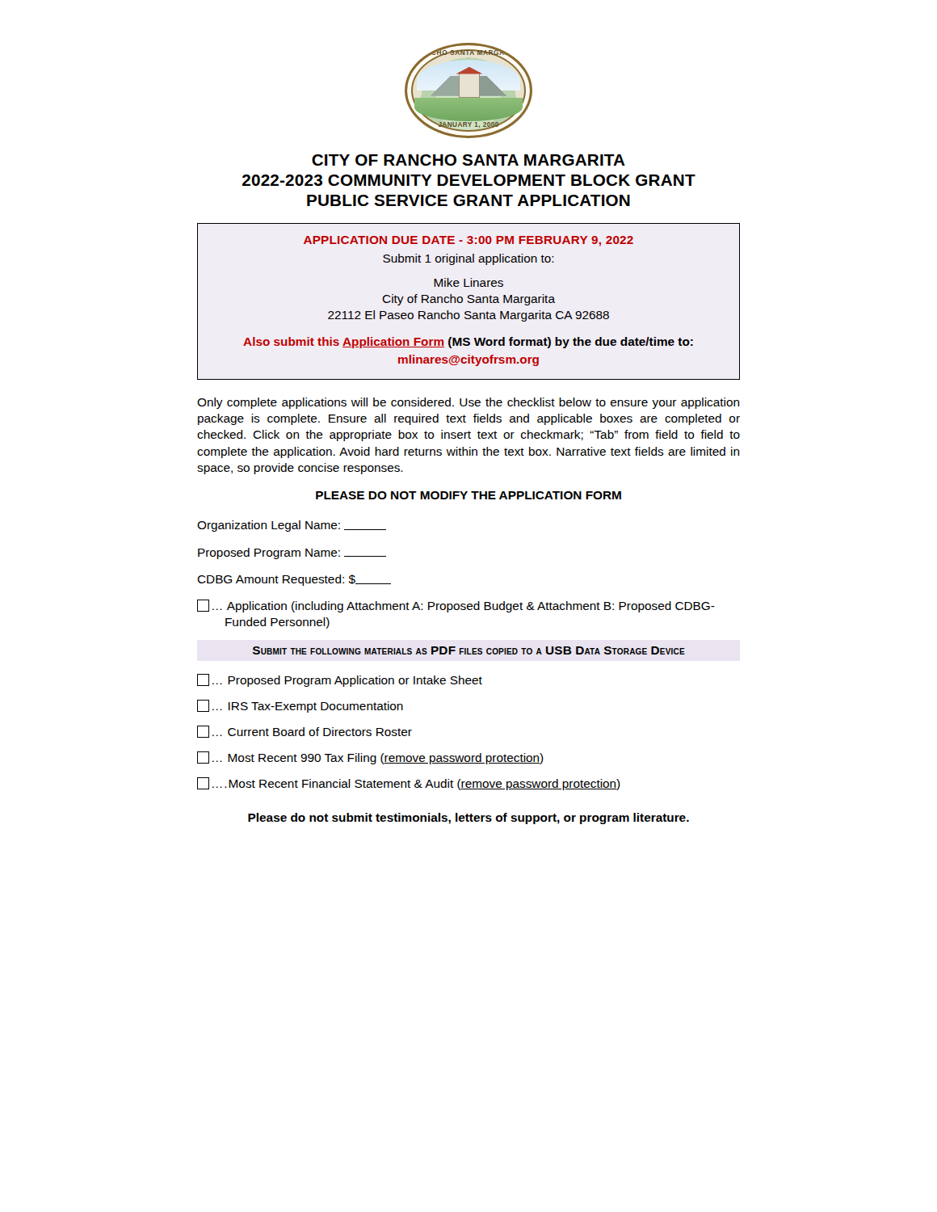RANCHO SANTA MARGARITA
JANUARY 1, 2000
CITY OF RANCHO SANTA MARGARITA 2022-2023 COMMUNITY DEVELOPMENT BLOCK GRANT PUBLIC SERVICE GRANT APPLICATION
APPLICATION DUE DATE - 3:00 PM FEBRUARY 9, 2022
Submit 1 original application to:
Mike Linares
City of Rancho Santa Margarita
22112 El Paseo Rancho Santa Margarita CA 92688
Also submit this Application Form (MS Word format) by the due date/time to:
mlinares@cityofrsm.org
Only complete applications will be considered. Use the checklist below to ensure your application package is complete. Ensure all required text fields and applicable boxes are completed or checked. Click on the appropriate box to insert text or checkmark; “Tab” from field to field to complete the application. Avoid hard returns within the text box. Narrative text fields are limited in space, so provide concise responses.
PLEASE DO NOT MODIFY THE APPLICATION FORM
Organization Legal Name:
Proposed Program Name:
CDBG Amount Requested: $
… Application (including Attachment A: Proposed Budget & Attachment B: Proposed CDBG- Funded Personnel)
Submit the following materials as PDF files copied to a USB Data Storage Device
… Proposed Program Application or Intake Sheet
… IRS Tax-Exempt Documentation
… Current Board of Directors Roster
… Most Recent 990 Tax Filing (remove password protection)
…. Most Recent Financial Statement & Audit (remove password protection)
Please do not submit testimonials, letters of support, or program literature.